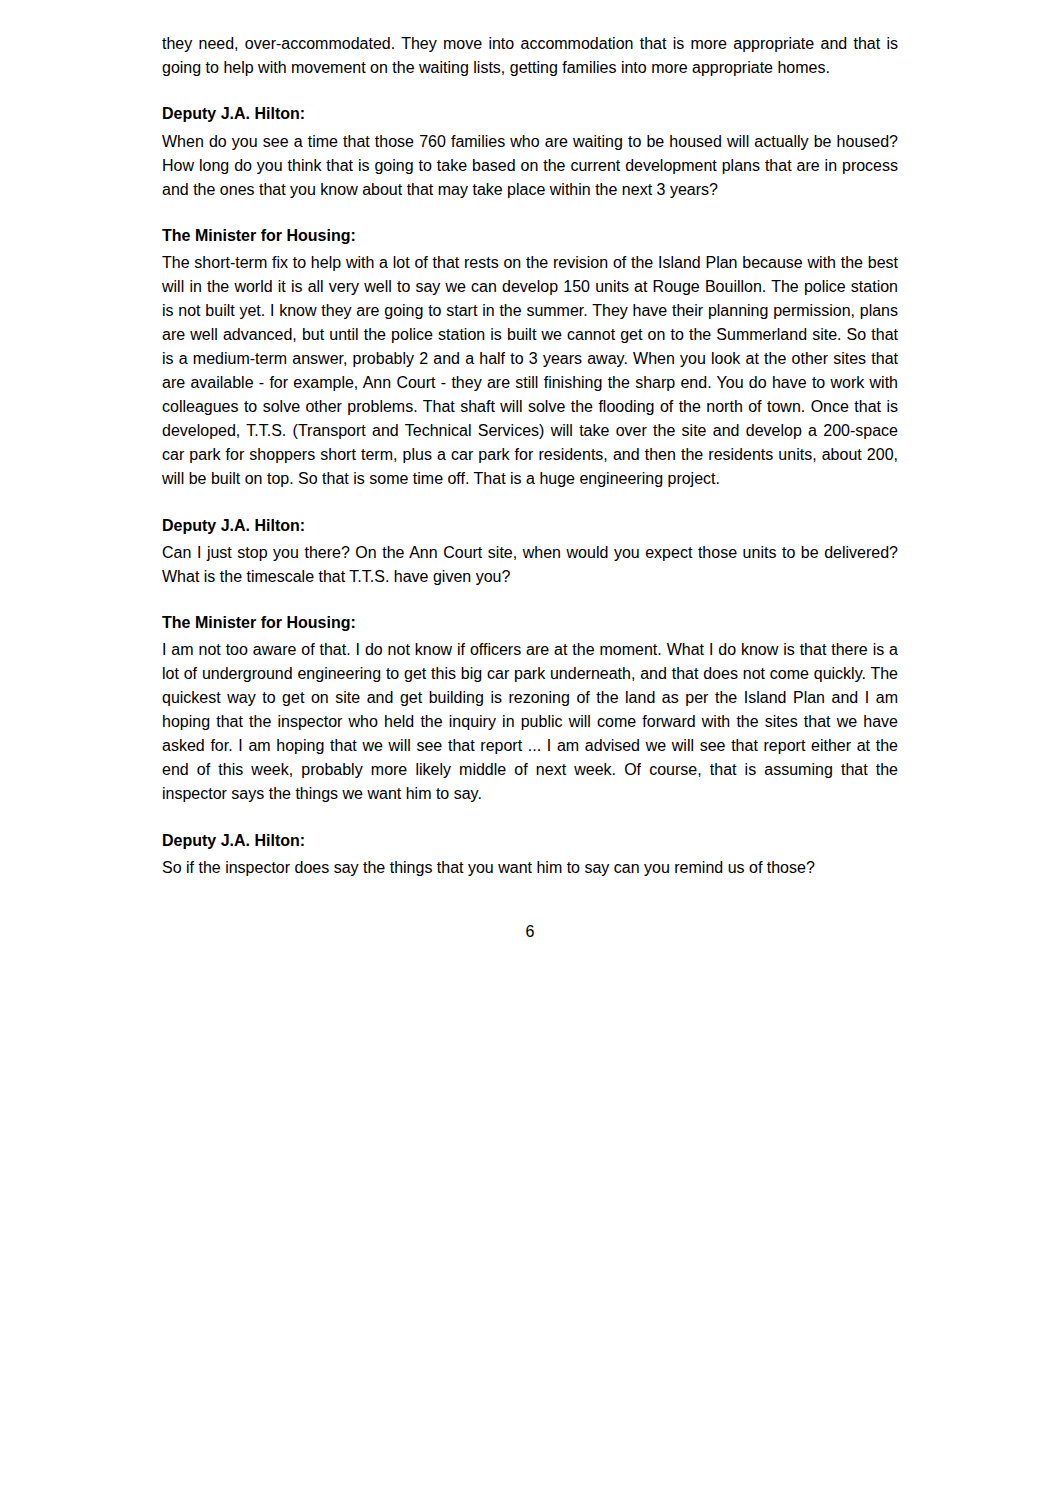they need, over-accommodated. They move into accommodation that is more appropriate and that is going to help with movement on the waiting lists, getting families into more appropriate homes.
Deputy J.A. Hilton:
When do you see a time that those 760 families who are waiting to be housed will actually be housed? How long do you think that is going to take based on the current development plans that are in process and the ones that you know about that may take place within the next 3 years?
The Minister for Housing:
The short-term fix to help with a lot of that rests on the revision of the Island Plan because with the best will in the world it is all very well to say we can develop 150 units at Rouge Bouillon. The police station is not built yet. I know they are going to start in the summer. They have their planning permission, plans are well advanced, but until the police station is built we cannot get on to the Summerland site. So that is a medium-term answer, probably 2 and a half to 3 years away. When you look at the other sites that are available - for example, Ann Court - they are still finishing the sharp end. You do have to work with colleagues to solve other problems. That shaft will solve the flooding of the north of town. Once that is developed, T.T.S. (Transport and Technical Services) will take over the site and develop a 200-space car park for shoppers short term, plus a car park for residents, and then the residents units, about 200, will be built on top. So that is some time off. That is a huge engineering project.
Deputy J.A. Hilton:
Can I just stop you there? On the Ann Court site, when would you expect those units to be delivered? What is the timescale that T.T.S. have given you?
The Minister for Housing:
I am not too aware of that. I do not know if officers are at the moment. What I do know is that there is a lot of underground engineering to get this big car park underneath, and that does not come quickly. The quickest way to get on site and get building is rezoning of the land as per the Island Plan and I am hoping that the inspector who held the inquiry in public will come forward with the sites that we have asked for. I am hoping that we will see that report ... I am advised we will see that report either at the end of this week, probably more likely middle of next week. Of course, that is assuming that the inspector says the things we want him to say.
Deputy J.A. Hilton:
So if the inspector does say the things that you want him to say can you remind us of those?
6